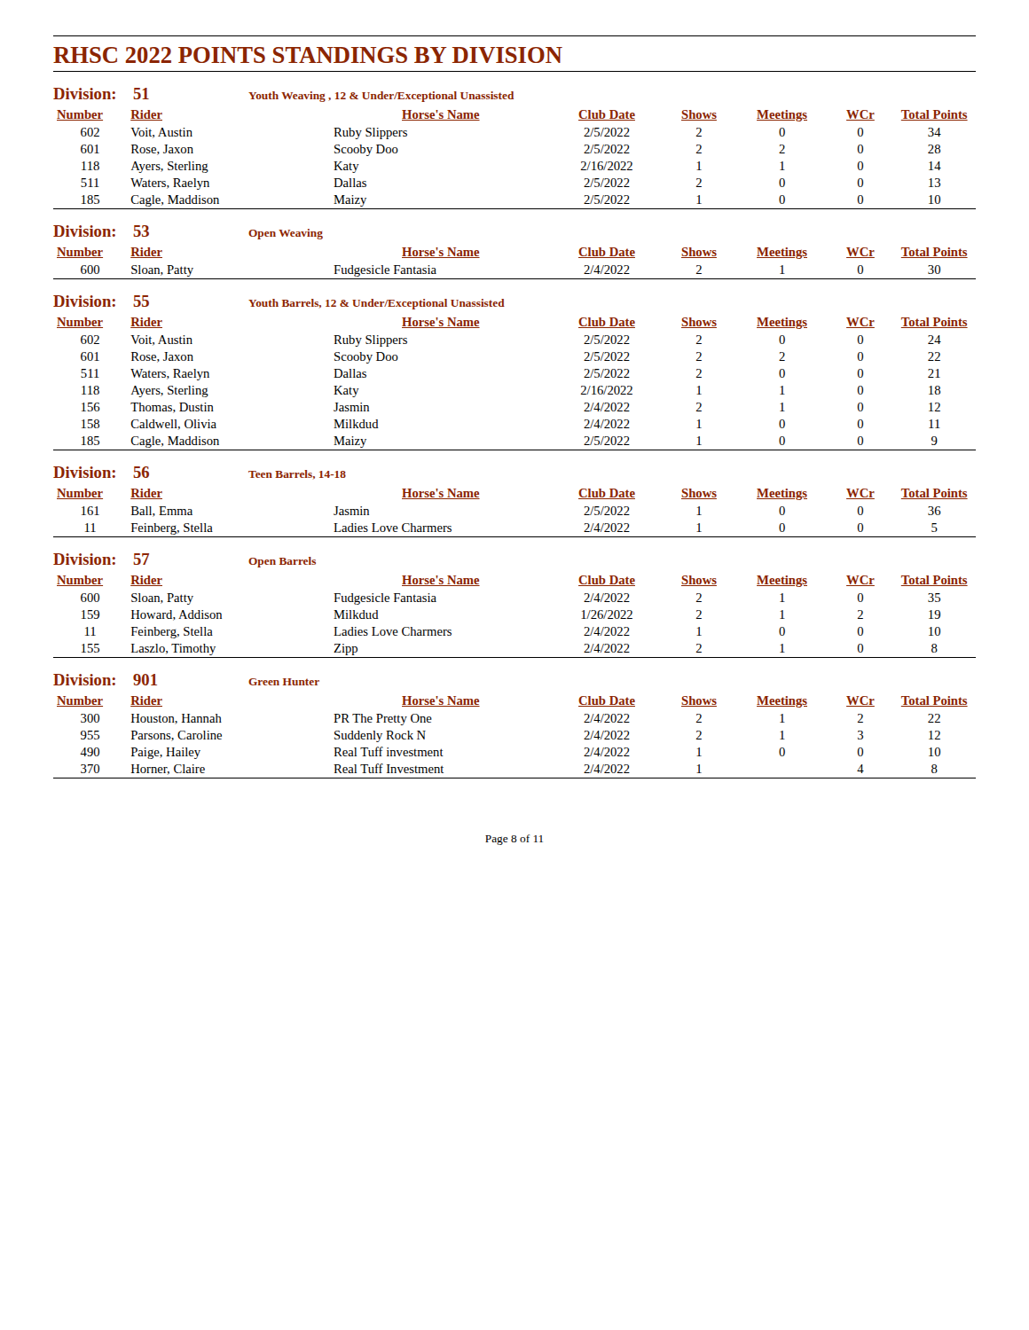RHSC 2022 POINTS STANDINGS BY DIVISION
Division: 51 Youth Weaving , 12 & Under/Exceptional Unassisted
| Number | Rider | Horse's Name | Club Date | Shows | Meetings | WCr | Total Points |
| --- | --- | --- | --- | --- | --- | --- | --- |
| 602 | Voit, Austin | Ruby Slippers | 2/5/2022 | 2 | 0 | 0 | 34 |
| 601 | Rose, Jaxon | Scooby Doo | 2/5/2022 | 2 | 2 | 0 | 28 |
| 118 | Ayers, Sterling | Katy | 2/16/2022 | 1 | 1 | 0 | 14 |
| 511 | Waters, Raelyn | Dallas | 2/5/2022 | 2 | 0 | 0 | 13 |
| 185 | Cagle, Maddison | Maizy | 2/5/2022 | 1 | 0 | 0 | 10 |
Division: 53 Open Weaving
| Number | Rider | Horse's Name | Club Date | Shows | Meetings | WCr | Total Points |
| --- | --- | --- | --- | --- | --- | --- | --- |
| 600 | Sloan, Patty | Fudgesicle Fantasia | 2/4/2022 | 2 | 1 | 0 | 30 |
Division: 55 Youth Barrels, 12 & Under/Exceptional Unassisted
| Number | Rider | Horse's Name | Club Date | Shows | Meetings | WCr | Total Points |
| --- | --- | --- | --- | --- | --- | --- | --- |
| 602 | Voit, Austin | Ruby Slippers | 2/5/2022 | 2 | 0 | 0 | 24 |
| 601 | Rose, Jaxon | Scooby Doo | 2/5/2022 | 2 | 2 | 0 | 22 |
| 511 | Waters, Raelyn | Dallas | 2/5/2022 | 2 | 0 | 0 | 21 |
| 118 | Ayers, Sterling | Katy | 2/16/2022 | 1 | 1 | 0 | 18 |
| 156 | Thomas, Dustin | Jasmin | 2/4/2022 | 2 | 1 | 0 | 12 |
| 158 | Caldwell, Olivia | Milkdud | 2/4/2022 | 1 | 0 | 0 | 11 |
| 185 | Cagle, Maddison | Maizy | 2/5/2022 | 1 | 0 | 0 | 9 |
Division: 56 Teen Barrels, 14-18
| Number | Rider | Horse's Name | Club Date | Shows | Meetings | WCr | Total Points |
| --- | --- | --- | --- | --- | --- | --- | --- |
| 161 | Ball, Emma | Jasmin | 2/5/2022 | 1 | 0 | 0 | 36 |
| 11 | Feinberg, Stella | Ladies Love Charmers | 2/4/2022 | 1 | 0 | 0 | 5 |
Division: 57 Open Barrels
| Number | Rider | Horse's Name | Club Date | Shows | Meetings | WCr | Total Points |
| --- | --- | --- | --- | --- | --- | --- | --- |
| 600 | Sloan, Patty | Fudgesicle Fantasia | 2/4/2022 | 2 | 1 | 0 | 35 |
| 159 | Howard, Addison | Milkdud | 1/26/2022 | 2 | 1 | 2 | 19 |
| 11 | Feinberg, Stella | Ladies Love Charmers | 2/4/2022 | 1 | 0 | 0 | 10 |
| 155 | Laszlo, Timothy | Zipp | 2/4/2022 | 2 | 1 | 0 | 8 |
Division: 901 Green Hunter
| Number | Rider | Horse's Name | Club Date | Shows | Meetings | WCr | Total Points |
| --- | --- | --- | --- | --- | --- | --- | --- |
| 300 | Houston, Hannah | PR The Pretty One | 2/4/2022 | 2 | 1 | 2 | 22 |
| 955 | Parsons, Caroline | Suddenly Rock N | 2/4/2022 | 2 | 1 | 3 | 12 |
| 490 | Paige, Hailey | Real Tuff investment | 2/4/2022 | 1 | 0 | 0 | 10 |
| 370 | Horner, Claire | Real Tuff Investment | 2/4/2022 | 1 | | 4 | 8 |
Page 8 of 11